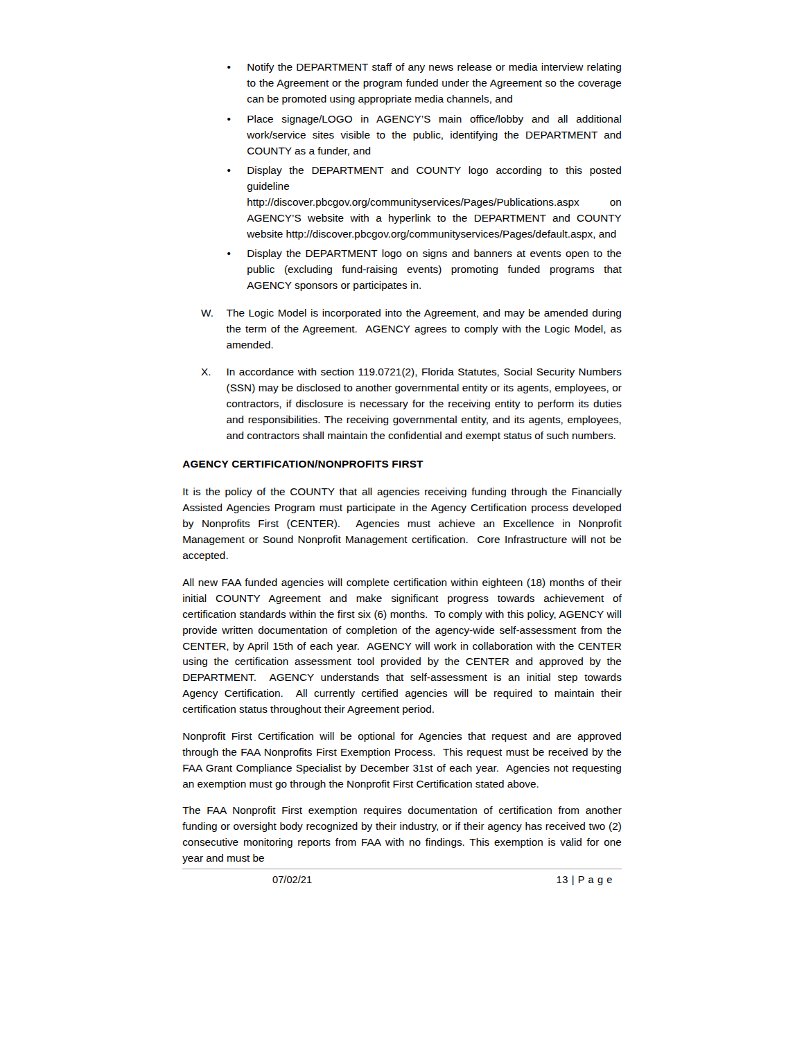Notify the DEPARTMENT staff of any news release or media interview relating to the Agreement or the program funded under the Agreement so the coverage can be promoted using appropriate media channels, and
Place signage/LOGO in AGENCY’S main office/lobby and all additional work/service sites visible to the public, identifying the DEPARTMENT and COUNTY as a funder, and
Display the DEPARTMENT and COUNTY logo according to this posted guideline http://discover.pbcgov.org/communityservices/Pages/Publications.aspx on AGENCY’S website with a hyperlink to the DEPARTMENT and COUNTY website http://discover.pbcgov.org/communityservices/Pages/default.aspx, and
Display the DEPARTMENT logo on signs and banners at events open to the public (excluding fund-raising events) promoting funded programs that AGENCY sponsors or participates in.
W. The Logic Model is incorporated into the Agreement, and may be amended during the term of the Agreement. AGENCY agrees to comply with the Logic Model, as amended.
X. In accordance with section 119.0721(2), Florida Statutes, Social Security Numbers (SSN) may be disclosed to another governmental entity or its agents, employees, or contractors, if disclosure is necessary for the receiving entity to perform its duties and responsibilities. The receiving governmental entity, and its agents, employees, and contractors shall maintain the confidential and exempt status of such numbers.
AGENCY CERTIFICATION/NONPROFITS FIRST
It is the policy of the COUNTY that all agencies receiving funding through the Financially Assisted Agencies Program must participate in the Agency Certification process developed by Nonprofits First (CENTER). Agencies must achieve an Excellence in Nonprofit Management or Sound Nonprofit Management certification. Core Infrastructure will not be accepted.
All new FAA funded agencies will complete certification within eighteen (18) months of their initial COUNTY Agreement and make significant progress towards achievement of certification standards within the first six (6) months. To comply with this policy, AGENCY will provide written documentation of completion of the agency-wide self-assessment from the CENTER, by April 15th of each year. AGENCY will work in collaboration with the CENTER using the certification assessment tool provided by the CENTER and approved by the DEPARTMENT. AGENCY understands that self-assessment is an initial step towards Agency Certification. All currently certified agencies will be required to maintain their certification status throughout their Agreement period.
Nonprofit First Certification will be optional for Agencies that request and are approved through the FAA Nonprofits First Exemption Process. This request must be received by the FAA Grant Compliance Specialist by December 31st of each year. Agencies not requesting an exemption must go through the Nonprofit First Certification stated above.
The FAA Nonprofit First exemption requires documentation of certification from another funding or oversight body recognized by their industry, or if their agency has received two (2) consecutive monitoring reports from FAA with no findings. This exemption is valid for one year and must be
07/02/2113 | P a g e